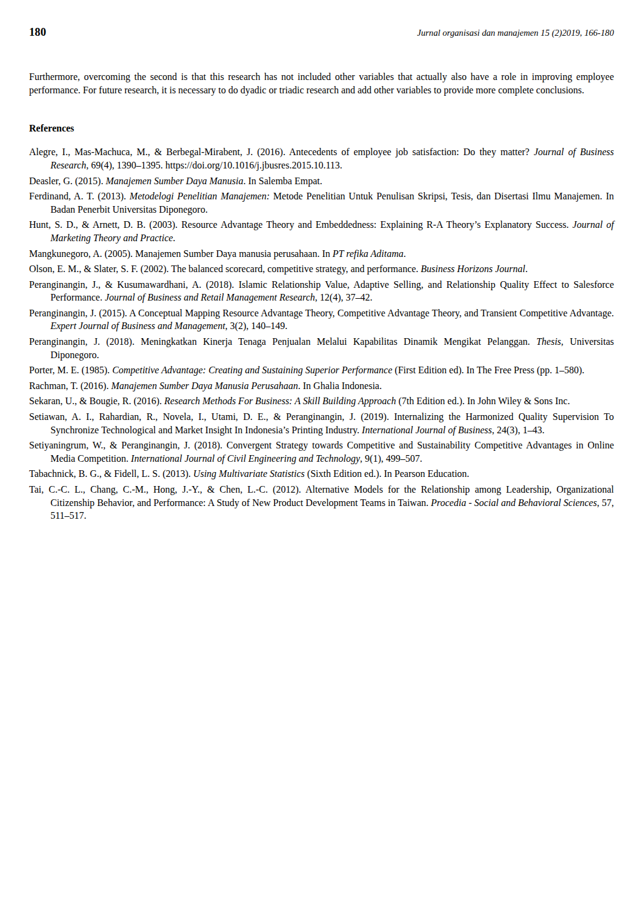180 Jurnal organisasi dan manajemen 15 (2)2019, 166-180
Furthermore, overcoming the second is that this research has not included other variables that actually also have a role in improving employee performance. For future research, it is necessary to do dyadic or triadic research and add other variables to provide more complete conclusions.
References
Alegre, I., Mas-Machuca, M., & Berbegal-Mirabent, J. (2016). Antecedents of employee job satisfaction: Do they matter? Journal of Business Research, 69(4), 1390–1395. https://doi.org/10.1016/j.jbusres.2015.10.113.
Deasler, G. (2015). Manajemen Sumber Daya Manusia. In Salemba Empat.
Ferdinand, A. T. (2013). Metodelogi Penelitian Manajemen: Metode Penelitian Untuk Penulisan Skripsi, Tesis, dan Disertasi Ilmu Manajemen. In Badan Penerbit Universitas Diponegoro.
Hunt, S. D., & Arnett, D. B. (2003). Resource Advantage Theory and Embeddedness: Explaining R-A Theory’s Explanatory Success. Journal of Marketing Theory and Practice.
Mangkunegoro, A. (2005). Manajemen Sumber Daya manusia perusahaan. In PT refika Aditama.
Olson, E. M., & Slater, S. F. (2002). The balanced scorecard, competitive strategy, and performance. Business Horizons Journal.
Peranginangin, J., & Kusumawardhani, A. (2018). Islamic Relationship Value, Adaptive Selling, and Relationship Quality Effect to Salesforce Performance. Journal of Business and Retail Management Research, 12(4), 37–42.
Peranginangin, J. (2015). A Conceptual Mapping Resource Advantage Theory, Competitive Advantage Theory, and Transient Competitive Advantage. Expert Journal of Business and Management, 3(2), 140–149.
Peranginangin, J. (2018). Meningkatkan Kinerja Tenaga Penjualan Melalui Kapabilitas Dinamik Mengikat Pelanggan. Thesis, Universitas Diponegoro.
Porter, M. E. (1985). Competitive Advantage: Creating and Sustaining Superior Performance (First Edition ed). In The Free Press (pp. 1–580).
Rachman, T. (2016). Manajemen Sumber Daya Manusia Perusahaan. In Ghalia Indonesia.
Sekaran, U., & Bougie, R. (2016). Research Methods For Business: A Skill Building Approach (7th Edition ed.). In John Wiley & Sons Inc.
Setiawan, A. I., Rahardian, R., Novela, I., Utami, D. E., & Peranginangin, J. (2019). Internalizing the Harmonized Quality Supervision To Synchronize Technological and Market Insight In Indonesia’s Printing Industry. International Journal of Business, 24(3), 1–43.
Setiyaningrum, W., & Peranginangin, J. (2018). Convergent Strategy towards Competitive and Sustainability Competitive Advantages in Online Media Competition. International Journal of Civil Engineering and Technology, 9(1), 499–507.
Tabachnick, B. G., & Fidell, L. S. (2013). Using Multivariate Statistics (Sixth Edition ed.). In Pearson Education.
Tai, C.-C. L., Chang, C.-M., Hong, J.-Y., & Chen, L.-C. (2012). Alternative Models for the Relationship among Leadership, Organizational Citizenship Behavior, and Performance: A Study of New Product Development Teams in Taiwan. Procedia - Social and Behavioral Sciences, 57, 511–517.